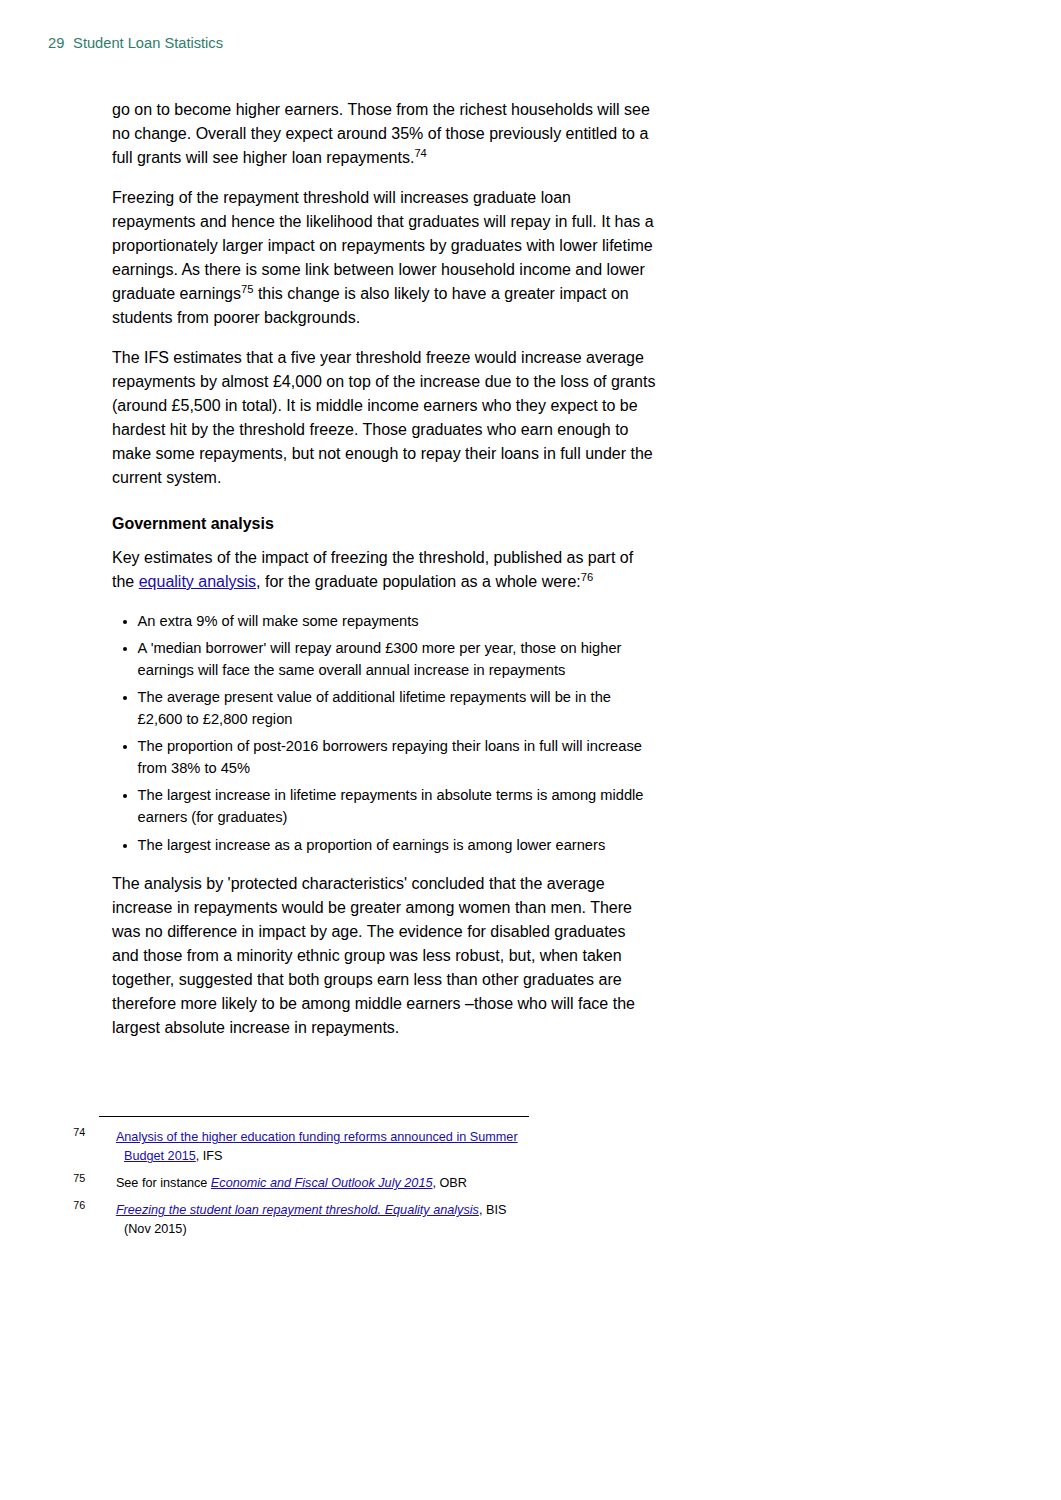29 Student Loan Statistics
go on to become higher earners. Those from the richest households will see no change. Overall they expect around 35% of those previously entitled to a full grants will see higher loan repayments.74
Freezing of the repayment threshold will increases graduate loan repayments and hence the likelihood that graduates will repay in full. It has a proportionately larger impact on repayments by graduates with lower lifetime earnings. As there is some link between lower household income and lower graduate earnings75 this change is also likely to have a greater impact on students from poorer backgrounds.
The IFS estimates that a five year threshold freeze would increase average repayments by almost £4,000 on top of the increase due to the loss of grants (around £5,500 in total). It is middle income earners who they expect to be hardest hit by the threshold freeze. Those graduates who earn enough to make some repayments, but not enough to repay their loans in full under the current system.
Government analysis
Key estimates of the impact of freezing the threshold, published as part of the equality analysis, for the graduate population as a whole were:76
An extra 9% of will make some repayments
A 'median borrower' will repay around £300 more per year, those on higher earnings will face the same overall annual increase in repayments
The average present value of additional lifetime repayments will be in the £2,600 to £2,800 region
The proportion of post-2016 borrowers repaying their loans in full will increase from 38% to 45%
The largest increase in lifetime repayments in absolute terms is among middle earners (for graduates)
The largest increase as a proportion of earnings is among lower earners
The analysis by 'protected characteristics' concluded that the average increase in repayments would be greater among women than men. There was no difference in impact by age. The evidence for disabled graduates and those from a minority ethnic group was less robust, but, when taken together, suggested that both groups earn less than other graduates are therefore more likely to be among middle earners –those who will face the largest absolute increase in repayments.
74 Analysis of the higher education funding reforms announced in Summer Budget 2015, IFS
75 See for instance Economic and Fiscal Outlook July 2015, OBR
76 Freezing the student loan repayment threshold. Equality analysis, BIS (Nov 2015)